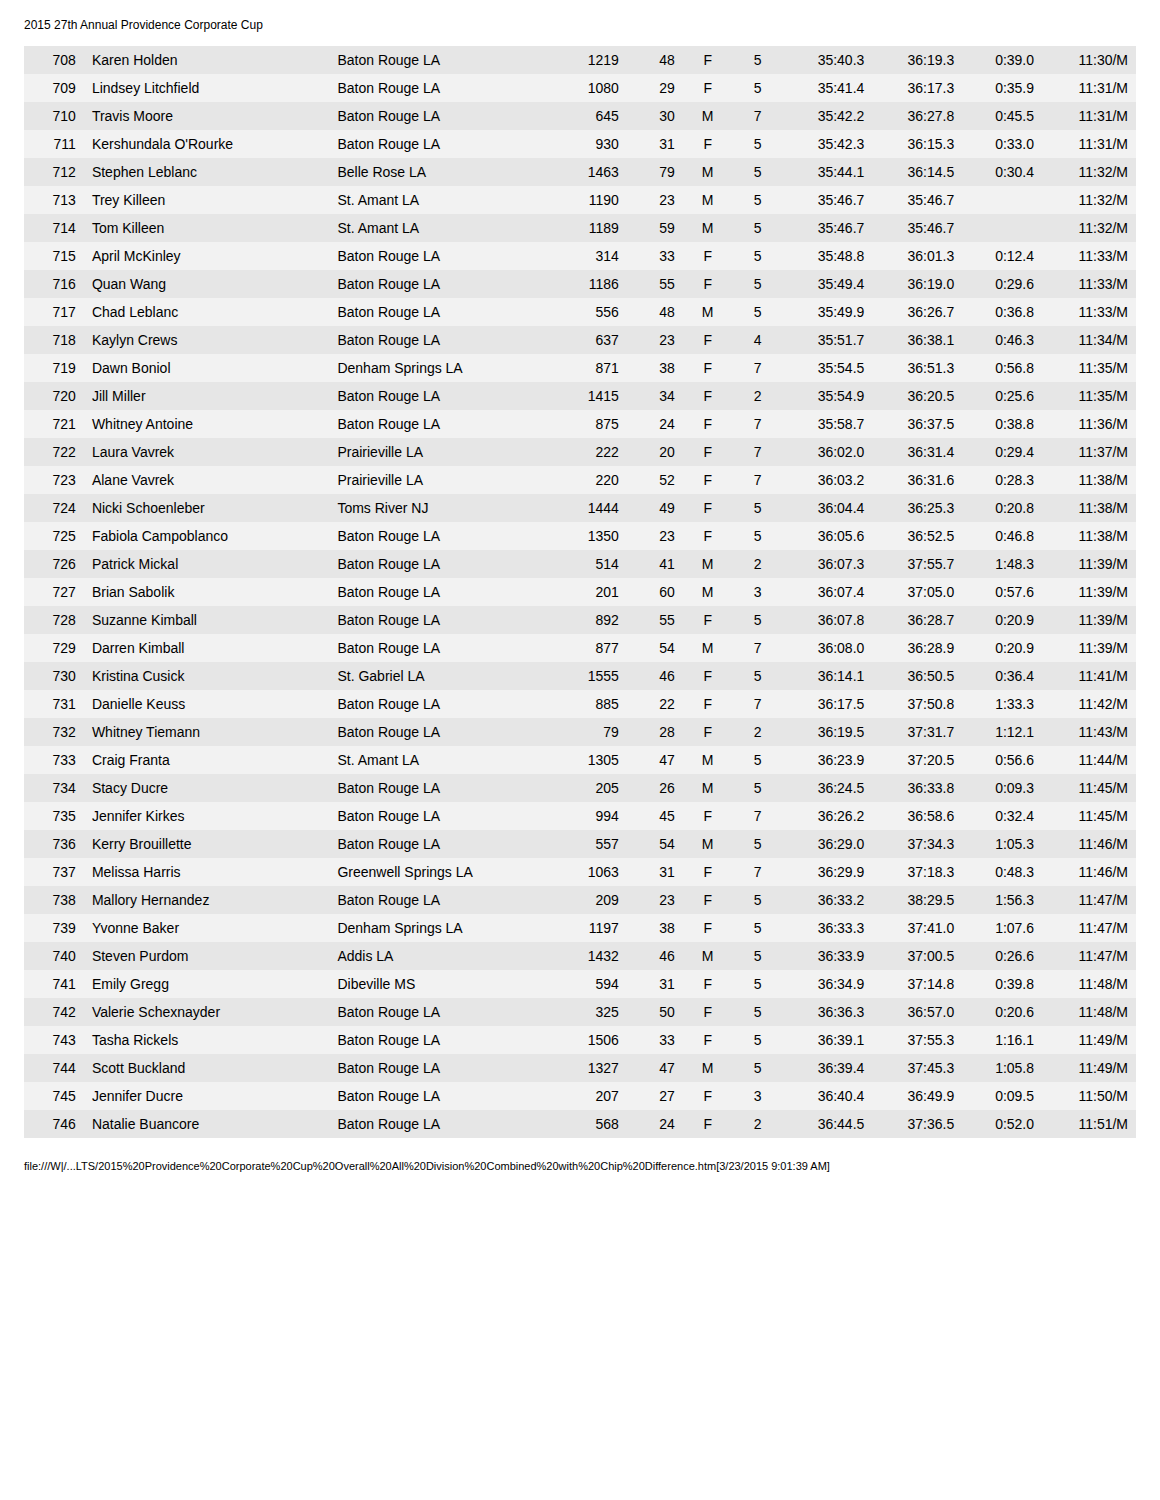2015 27th Annual Providence Corporate Cup
| 708 | Karen Holden | Baton Rouge LA | 1219 | 48 | F | 5 | 35:40.3 | 36:19.3 | 0:39.0 | 11:30/M |
| 709 | Lindsey Litchfield | Baton Rouge LA | 1080 | 29 | F | 5 | 35:41.4 | 36:17.3 | 0:35.9 | 11:31/M |
| 710 | Travis Moore | Baton Rouge LA | 645 | 30 | M | 7 | 35:42.2 | 36:27.8 | 0:45.5 | 11:31/M |
| 711 | Kershundala O'Rourke | Baton Rouge LA | 930 | 31 | F | 5 | 35:42.3 | 36:15.3 | 0:33.0 | 11:31/M |
| 712 | Stephen Leblanc | Belle Rose LA | 1463 | 79 | M | 5 | 35:44.1 | 36:14.5 | 0:30.4 | 11:32/M |
| 713 | Trey Killeen | St. Amant LA | 1190 | 23 | M | 5 | 35:46.7 | 35:46.7 | | 11:32/M |
| 714 | Tom Killeen | St. Amant LA | 1189 | 59 | M | 5 | 35:46.7 | 35:46.7 | | 11:32/M |
| 715 | April McKinley | Baton Rouge LA | 314 | 33 | F | 5 | 35:48.8 | 36:01.3 | 0:12.4 | 11:33/M |
| 716 | Quan Wang | Baton Rouge LA | 1186 | 55 | F | 5 | 35:49.4 | 36:19.0 | 0:29.6 | 11:33/M |
| 717 | Chad Leblanc | Baton Rouge LA | 556 | 48 | M | 5 | 35:49.9 | 36:26.7 | 0:36.8 | 11:33/M |
| 718 | Kaylyn Crews | Baton Rouge LA | 637 | 23 | F | 4 | 35:51.7 | 36:38.1 | 0:46.3 | 11:34/M |
| 719 | Dawn Boniol | Denham Springs LA | 871 | 38 | F | 7 | 35:54.5 | 36:51.3 | 0:56.8 | 11:35/M |
| 720 | Jill Miller | Baton Rouge LA | 1415 | 34 | F | 2 | 35:54.9 | 36:20.5 | 0:25.6 | 11:35/M |
| 721 | Whitney Antoine | Baton Rouge LA | 875 | 24 | F | 7 | 35:58.7 | 36:37.5 | 0:38.8 | 11:36/M |
| 722 | Laura Vavrek | Prairieville LA | 222 | 20 | F | 7 | 36:02.0 | 36:31.4 | 0:29.4 | 11:37/M |
| 723 | Alane Vavrek | Prairieville LA | 220 | 52 | F | 7 | 36:03.2 | 36:31.6 | 0:28.3 | 11:38/M |
| 724 | Nicki Schoenleber | Toms River NJ | 1444 | 49 | F | 5 | 36:04.4 | 36:25.3 | 0:20.8 | 11:38/M |
| 725 | Fabiola Campoblanco | Baton Rouge LA | 1350 | 23 | F | 5 | 36:05.6 | 36:52.5 | 0:46.8 | 11:38/M |
| 726 | Patrick Mickal | Baton Rouge LA | 514 | 41 | M | 2 | 36:07.3 | 37:55.7 | 1:48.3 | 11:39/M |
| 727 | Brian Sabolik | Baton Rouge LA | 201 | 60 | M | 3 | 36:07.4 | 37:05.0 | 0:57.6 | 11:39/M |
| 728 | Suzanne Kimball | Baton Rouge LA | 892 | 55 | F | 5 | 36:07.8 | 36:28.7 | 0:20.9 | 11:39/M |
| 729 | Darren Kimball | Baton Rouge LA | 877 | 54 | M | 7 | 36:08.0 | 36:28.9 | 0:20.9 | 11:39/M |
| 730 | Kristina Cusick | St. Gabriel LA | 1555 | 46 | F | 5 | 36:14.1 | 36:50.5 | 0:36.4 | 11:41/M |
| 731 | Danielle Keuss | Baton Rouge LA | 885 | 22 | F | 7 | 36:17.5 | 37:50.8 | 1:33.3 | 11:42/M |
| 732 | Whitney Tiemann | Baton Rouge LA | 79 | 28 | F | 2 | 36:19.5 | 37:31.7 | 1:12.1 | 11:43/M |
| 733 | Craig Franta | St. Amant LA | 1305 | 47 | M | 5 | 36:23.9 | 37:20.5 | 0:56.6 | 11:44/M |
| 734 | Stacy Ducre | Baton Rouge LA | 205 | 26 | M | 5 | 36:24.5 | 36:33.8 | 0:09.3 | 11:45/M |
| 735 | Jennifer Kirkes | Baton Rouge LA | 994 | 45 | F | 7 | 36:26.2 | 36:58.6 | 0:32.4 | 11:45/M |
| 736 | Kerry Brouillette | Baton Rouge LA | 557 | 54 | M | 5 | 36:29.0 | 37:34.3 | 1:05.3 | 11:46/M |
| 737 | Melissa Harris | Greenwell Springs LA | 1063 | 31 | F | 7 | 36:29.9 | 37:18.3 | 0:48.3 | 11:46/M |
| 738 | Mallory Hernandez | Baton Rouge LA | 209 | 23 | F | 5 | 36:33.2 | 38:29.5 | 1:56.3 | 11:47/M |
| 739 | Yvonne Baker | Denham Springs LA | 1197 | 38 | F | 5 | 36:33.3 | 37:41.0 | 1:07.6 | 11:47/M |
| 740 | Steven Purdom | Addis LA | 1432 | 46 | M | 5 | 36:33.9 | 37:00.5 | 0:26.6 | 11:47/M |
| 741 | Emily Gregg | Dibeville MS | 594 | 31 | F | 5 | 36:34.9 | 37:14.8 | 0:39.8 | 11:48/M |
| 742 | Valerie Schexnayder | Baton Rouge LA | 325 | 50 | F | 5 | 36:36.3 | 36:57.0 | 0:20.6 | 11:48/M |
| 743 | Tasha Rickels | Baton Rouge LA | 1506 | 33 | F | 5 | 36:39.1 | 37:55.3 | 1:16.1 | 11:49/M |
| 744 | Scott Buckland | Baton Rouge LA | 1327 | 47 | M | 5 | 36:39.4 | 37:45.3 | 1:05.8 | 11:49/M |
| 745 | Jennifer Ducre | Baton Rouge LA | 207 | 27 | F | 3 | 36:40.4 | 36:49.9 | 0:09.5 | 11:50/M |
| 746 | Natalie Buancore | Baton Rouge LA | 568 | 24 | F | 2 | 36:44.5 | 37:36.5 | 0:52.0 | 11:51/M |
file:///W|/...LTS/2015%20Providence%20Corporate%20Cup%20Overall%20All%20Division%20Combined%20with%20Chip%20Difference.htm[3/23/2015 9:01:39 AM]